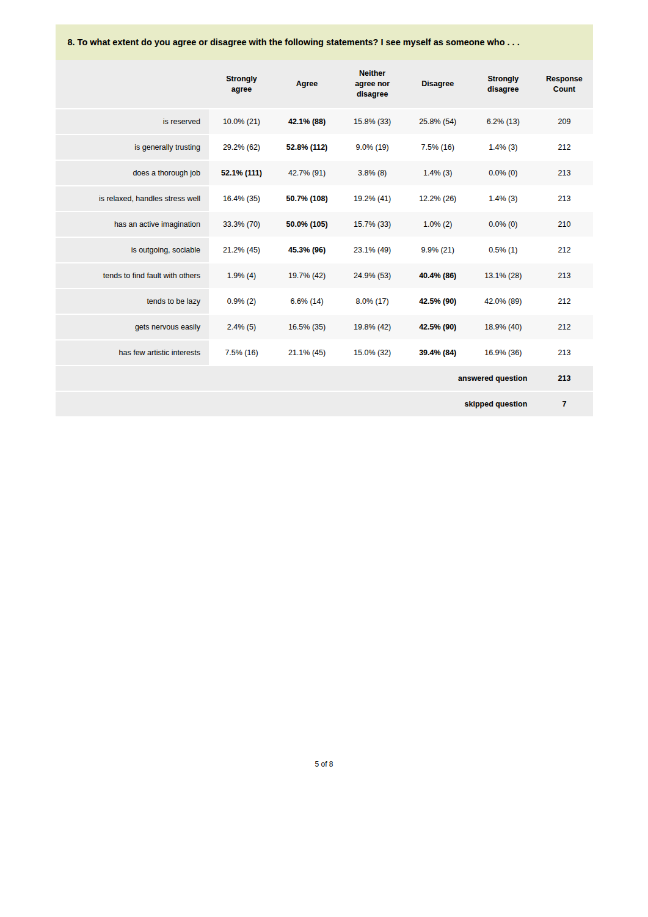8. To what extent do you agree or disagree with the following statements? I see myself as someone who . . .
| | Strongly agree | Agree | Neither agree nor disagree | Disagree | Strongly disagree | Response Count |
| --- | --- | --- | --- | --- | --- | --- |
| is reserved | 10.0% (21) | 42.1% (88) | 15.8% (33) | 25.8% (54) | 6.2% (13) | 209 |
| is generally trusting | 29.2% (62) | 52.8% (112) | 9.0% (19) | 7.5% (16) | 1.4% (3) | 212 |
| does a thorough job | 52.1% (111) | 42.7% (91) | 3.8% (8) | 1.4% (3) | 0.0% (0) | 213 |
| is relaxed, handles stress well | 16.4% (35) | 50.7% (108) | 19.2% (41) | 12.2% (26) | 1.4% (3) | 213 |
| has an active imagination | 33.3% (70) | 50.0% (105) | 15.7% (33) | 1.0% (2) | 0.0% (0) | 210 |
| is outgoing, sociable | 21.2% (45) | 45.3% (96) | 23.1% (49) | 9.9% (21) | 0.5% (1) | 212 |
| tends to find fault with others | 1.9% (4) | 19.7% (42) | 24.9% (53) | 40.4% (86) | 13.1% (28) | 213 |
| tends to be lazy | 0.9% (2) | 6.6% (14) | 8.0% (17) | 42.5% (90) | 42.0% (89) | 212 |
| gets nervous easily | 2.4% (5) | 16.5% (35) | 19.8% (42) | 42.5% (90) | 18.9% (40) | 212 |
| has few artistic interests | 7.5% (16) | 21.1% (45) | 15.0% (32) | 39.4% (84) | 16.9% (36) | 213 |
| answered question | 213 |
| skipped question | 7 |
5 of 8